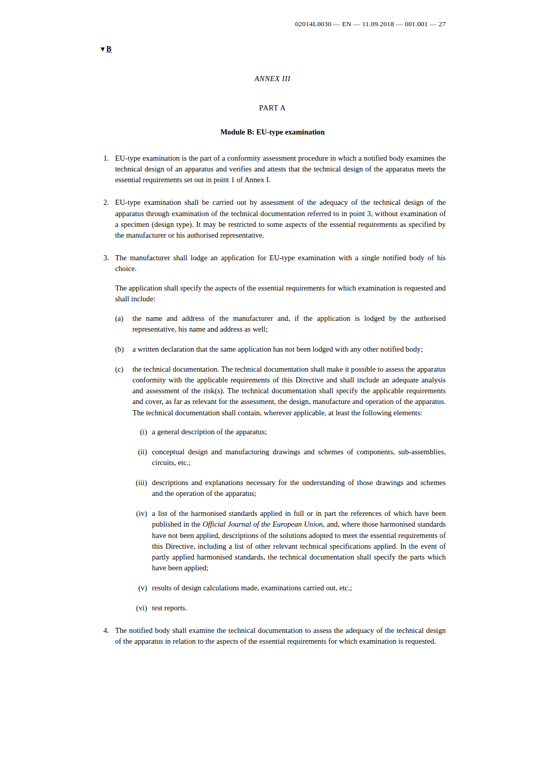02014L0030 — EN — 11.09.2018 — 001.001 — 27
▼B
ANNEX III
PART A
Module B: EU-type examination
EU-type examination is the part of a conformity assessment procedure in which a notified body examines the technical design of an apparatus and verifies and attests that the technical design of the apparatus meets the essential requirements set out in point 1 of Annex I.
EU-type examination shall be carried out by assessment of the adequacy of the technical design of the apparatus through examination of the technical documentation referred to in point 3, without examination of a specimen (design type). It may be restricted to some aspects of the essential requirements as specified by the manufacturer or his authorised representative.
The manufacturer shall lodge an application for EU-type examination with a single notified body of his choice.
The application shall specify the aspects of the essential requirements for which examination is requested and shall include:
(a) the name and address of the manufacturer and, if the application is lodged by the authorised representative, his name and address as well;
(b) a written declaration that the same application has not been lodged with any other notified body;
(c) the technical documentation. The technical documentation shall make it possible to assess the apparatus conformity with the applicable requirements of this Directive and shall include an adequate analysis and assessment of the risk(s). The technical documentation shall specify the applicable requirements and cover, as far as relevant for the assessment, the design, manufacture and operation of the apparatus. The technical documentation shall contain, wherever applicable, at least the following elements:
(i) a general description of the apparatus;
(ii) conceptual design and manufacturing drawings and schemes of components, sub-assemblies, circuits, etc.;
(iii) descriptions and explanations necessary for the understanding of those drawings and schemes and the operation of the apparatus;
(iv) a list of the harmonised standards applied in full or in part the references of which have been published in the Official Journal of the European Union, and, where those harmonised standards have not been applied, descriptions of the solutions adopted to meet the essential requirements of this Directive, including a list of other relevant technical specifications applied. In the event of partly applied harmonised standards, the technical documentation shall specify the parts which have been applied;
(v) results of design calculations made, examinations carried out, etc.;
(vi) test reports.
The notified body shall examine the technical documentation to assess the adequacy of the technical design of the apparatus in relation to the aspects of the essential requirements for which examination is requested.